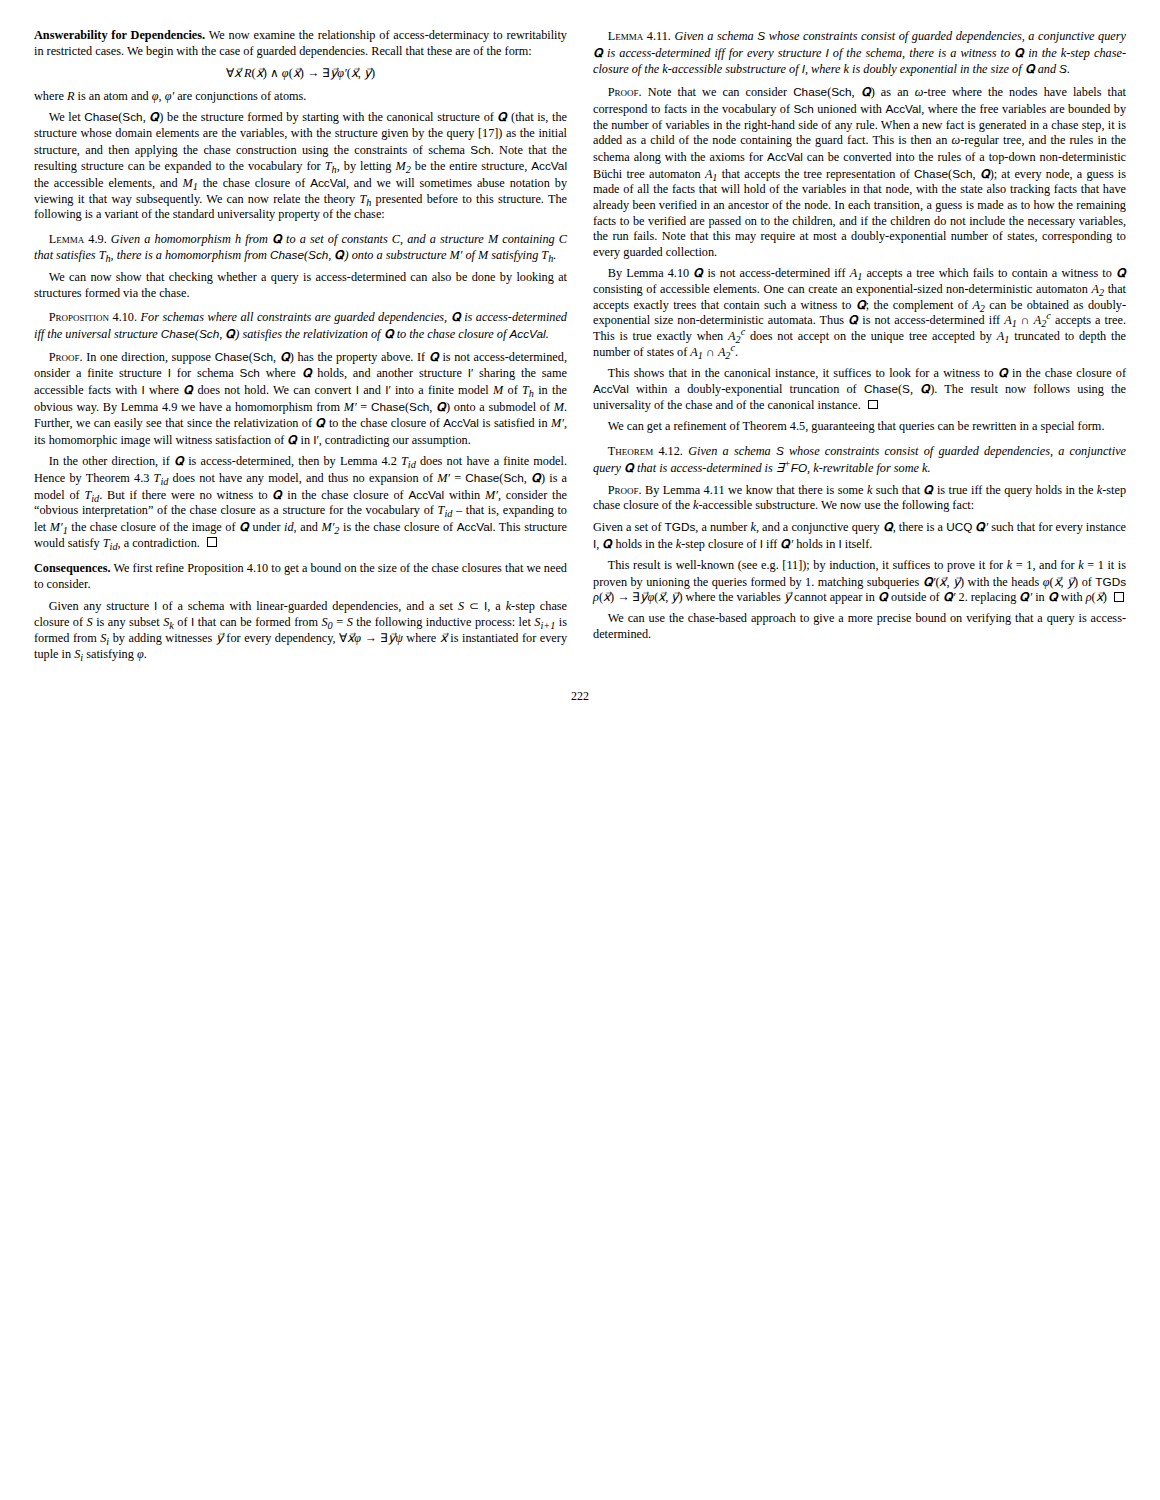Answerability for Dependencies. We now examine the relationship of access-determinacy to rewritability in restricted cases. We begin with the case of guarded dependencies. Recall that these are of the form:
∀x⃗ R(x⃗) ∧ φ(x⃗) → ∃y⃗φ′(x⃗, y⃗)
where R is an atom and φ, φ′ are conjunctions of atoms.
We let Chase(Sch, 𝐐) be the structure formed by starting with the canonical structure of 𝐐 (that is, the structure whose domain elements are the variables, with the structure given by the query [17]) as the initial structure, and then applying the chase construction using the constraints of schema Sch. Note that the resulting structure can be expanded to the vocabulary for Th, by letting M2 be the entire structure, AccVal the accessible elements, and M1 the chase closure of AccVal, and we will sometimes abuse notation by viewing it that way subsequently. We can now relate the theory Th presented before to this structure. The following is a variant of the standard universality property of the chase:
Lemma 4.9. Given a homomorphism h from 𝐐 to a set of constants C, and a structure M containing C that satisfies Th, there is a homomorphism from Chase(Sch, 𝐐) onto a substructure M′ of M satisfying Th.
We can now show that checking whether a query is access-determined can also be done by looking at structures formed via the chase.
Proposition 4.10. For schemas where all constraints are guarded dependencies, 𝐐 is access-determined iff the universal structure Chase(Sch, 𝐐) satisfies the relativization of 𝐐 to the chase closure of AccVal.
Proof. In one direction, suppose Chase(Sch, 𝐐) has the property above. If 𝐐 is not access-determined, onsider a finite structure I for schema Sch where 𝐐 holds, and another structure I′ sharing the same accessible facts with I where 𝐐 does not hold. We can convert I and I′ into a finite model M of Th in the obvious way. By Lemma 4.9 we have a homomorphism from M′ = Chase(Sch, 𝐐) onto a submodel of M. Further, we can easily see that since the relativization of 𝐐 to the chase closure of AccVal is satisfied in M′, its homomorphic image will witness satisfaction of 𝐐 in I′, contradicting our assumption.
In the other direction, if 𝐐 is access-determined, then by Lemma 4.2 Tid does not have a finite model. Hence by Theorem 4.3 Tid does not have any model, and thus no expansion of M′ = Chase(Sch, 𝐐) is a model of Tid. But if there were no witness to 𝐐 in the chase closure of AccVal within M′, consider the “obvious interpretation” of the chase closure as a structure for the vocabulary of Tid – that is, expanding to let M′1 the chase closure of the image of 𝐐 under id, and M′2 is the chase closure of AccVal. This structure would satisfy Tid, a contradiction.
Consequences. We first refine Proposition 4.10 to get a bound on the size of the chase closures that we need to consider.
Given any structure I of a schema with linear-guarded dependencies, and a set S ⊂ I, a k-step chase closure of S is any subset Sk of I that can be formed from S0 = S the following inductive process: let Si+1 is formed from Si by adding witnesses y⃗ for every dependency, ∀x⃗φ → ∃y⃗ψ where x⃗ is instantiated for every tuple in Si satisfying φ.
Lemma 4.11. Given a schema S whose constraints consist of guarded dependencies, a conjunctive query 𝐐 is access-determined iff for every structure I of the schema, there is a witness to 𝐐 in the k-step chase-closure of the k-accessible substructure of I, where k is doubly exponential in the size of 𝐐 and S.
Proof. Note that we can consider Chase(Sch, 𝐐) as an ω-tree where the nodes have labels that correspond to facts in the vocabulary of Sch unioned with AccVal, where the free variables are bounded by the number of variables in the right-hand side of any rule. When a new fact is generated in a chase step, it is added as a child of the node containing the guard fact. This is then an ω-regular tree, and the rules in the schema along with the axioms for AccVal can be converted into the rules of a top-down non-deterministic Büchi tree automaton A1 that accepts the tree representation of Chase(Sch, 𝐐); at every node, a guess is made of all the facts that will hold of the variables in that node, with the state also tracking facts that have already been verified in an ancestor of the node. In each transition, a guess is made as to how the remaining facts to be verified are passed on to the children, and if the children do not include the necessary variables, the run fails. Note that this may require at most a doubly-exponential number of states, corresponding to every guarded collection.
By Lemma 4.10 𝐐 is not access-determined iff A1 accepts a tree which fails to contain a witness to 𝐐 consisting of accessible elements. One can create an exponential-sized non-deterministic automaton A2 that accepts exactly trees that contain such a witness to 𝐐; the complement of A2 can be obtained as doubly-exponential size non-deterministic automata. Thus 𝐐 is not access-determined iff A1 ∩ A2c accepts a tree. This is true exactly when A2c does not accept on the unique tree accepted by A1 truncated to depth the number of states of A1 ∩ A2c.
This shows that in the canonical instance, it suffices to look for a witness to 𝐐 in the chase closure of AccVal within a doubly-exponential truncation of Chase(S, 𝐐). The result now follows using the universality of the chase and of the canonical instance.
We can get a refinement of Theorem 4.5, guaranteeing that queries can be rewritten in a special form.
Theorem 4.12. Given a schema S whose constraints consist of guarded dependencies, a conjunctive query 𝐐 that is access-determined is ∃+FO, k-rewritable for some k.
Proof. By Lemma 4.11 we know that there is some k such that 𝐐 is true iff the query holds in the k-step chase closure of the k-accessible substructure. We now use the following fact:
Given a set of TGDs, a number k, and a conjunctive query 𝐐, there is a UCQ 𝐐′ such that for every instance I, 𝐐 holds in the k-step closure of I iff 𝐐′ holds in I itself.
This result is well-known (see e.g. [11]); by induction, it suffices to prove it for k = 1, and for k = 1 it is proven by unioning the queries formed by 1. matching subqueries 𝐐′(x⃗, y⃗) with the heads φ(x⃗, y⃗) of TGDs ρ(x⃗) → ∃y⃗φ(x⃗, y⃗) where the variables y⃗ cannot appear in 𝐐 outside of 𝐐′ 2. replacing 𝐐′ in 𝐐 with ρ(x⃗)
We can use the chase-based approach to give a more precise bound on verifying that a query is access-determined.
222